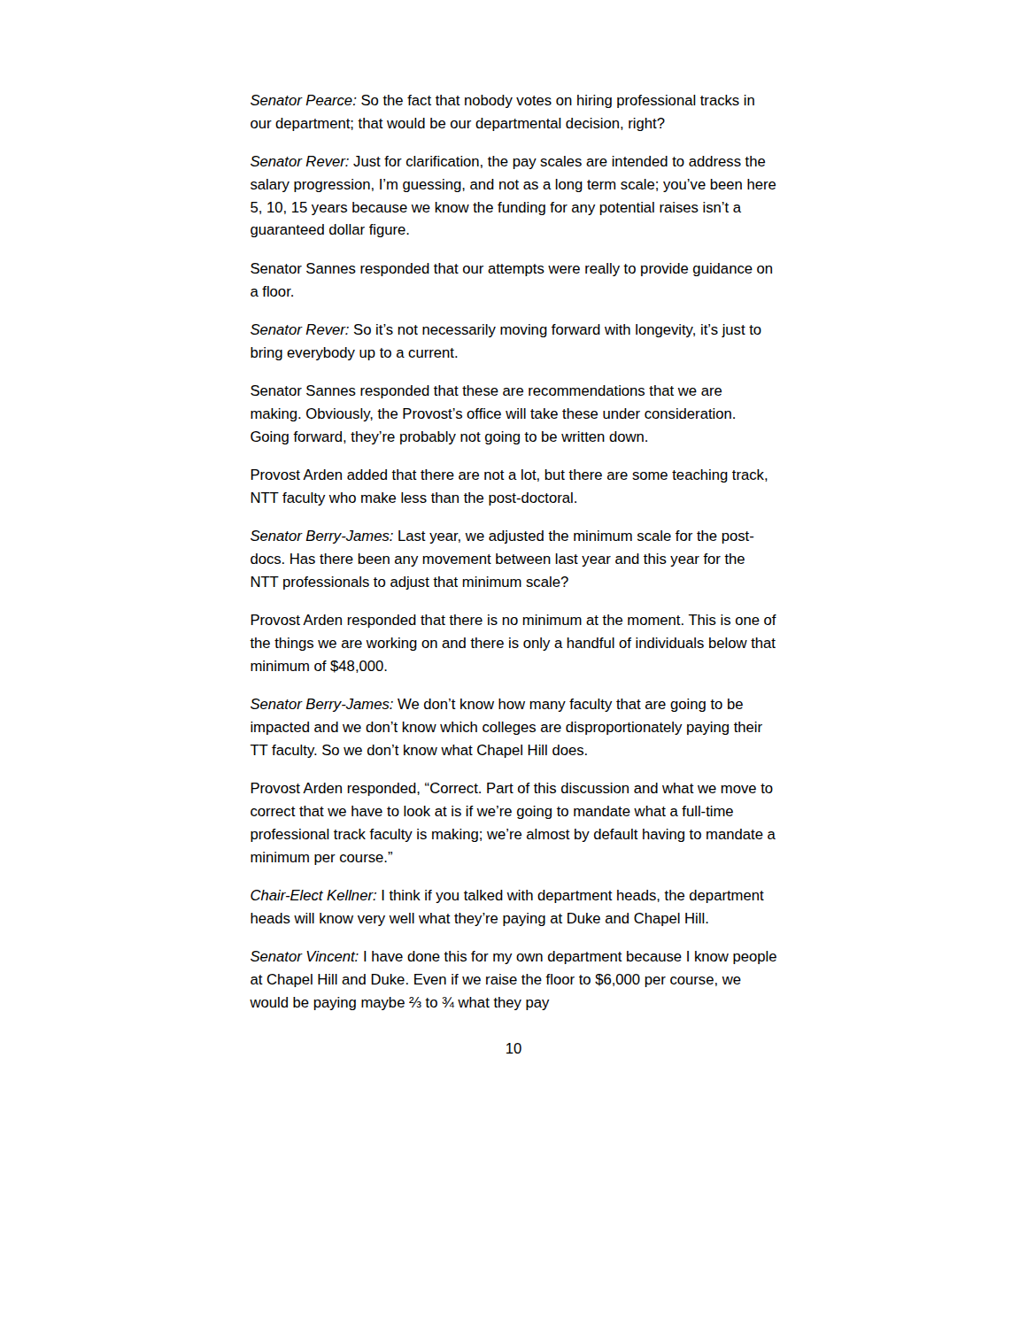Senator Pearce: So the fact that nobody votes on hiring professional tracks in our department; that would be our departmental decision, right?
Senator Rever: Just for clarification, the pay scales are intended to address the salary progression, I’m guessing, and not as a long term scale; you’ve been here 5, 10, 15 years because we know the funding for any potential raises isn’t a guaranteed dollar figure.
Senator Sannes responded that our attempts were really to provide guidance on a floor.
Senator Rever: So it’s not necessarily moving forward with longevity, it’s just to bring everybody up to a current.
Senator Sannes responded that these are recommendations that we are making. Obviously, the Provost’s office will take these under consideration. Going forward, they’re probably not going to be written down.
Provost Arden added that there are not a lot, but there are some teaching track, NTT faculty who make less than the post-doctoral.
Senator Berry-James: Last year, we adjusted the minimum scale for the post-docs. Has there been any movement between last year and this year for the NTT professionals to adjust that minimum scale?
Provost Arden responded that there is no minimum at the moment. This is one of the things we are working on and there is only a handful of individuals below that minimum of $48,000.
Senator Berry-James: We don’t know how many faculty that are going to be impacted and we don’t know which colleges are disproportionately paying their TT faculty. So we don’t know what Chapel Hill does.
Provost Arden responded, “Correct. Part of this discussion and what we move to correct that we have to look at is if we’re going to mandate what a full-time professional track faculty is making; we’re almost by default having to mandate a minimum per course.”
Chair-Elect Kellner: I think if you talked with department heads, the department heads will know very well what they’re paying at Duke and Chapel Hill.
Senator Vincent: I have done this for my own department because I know people at Chapel Hill and Duke. Even if we raise the floor to $6,000 per course, we would be paying maybe ⅔ to ¾ what they pay
10